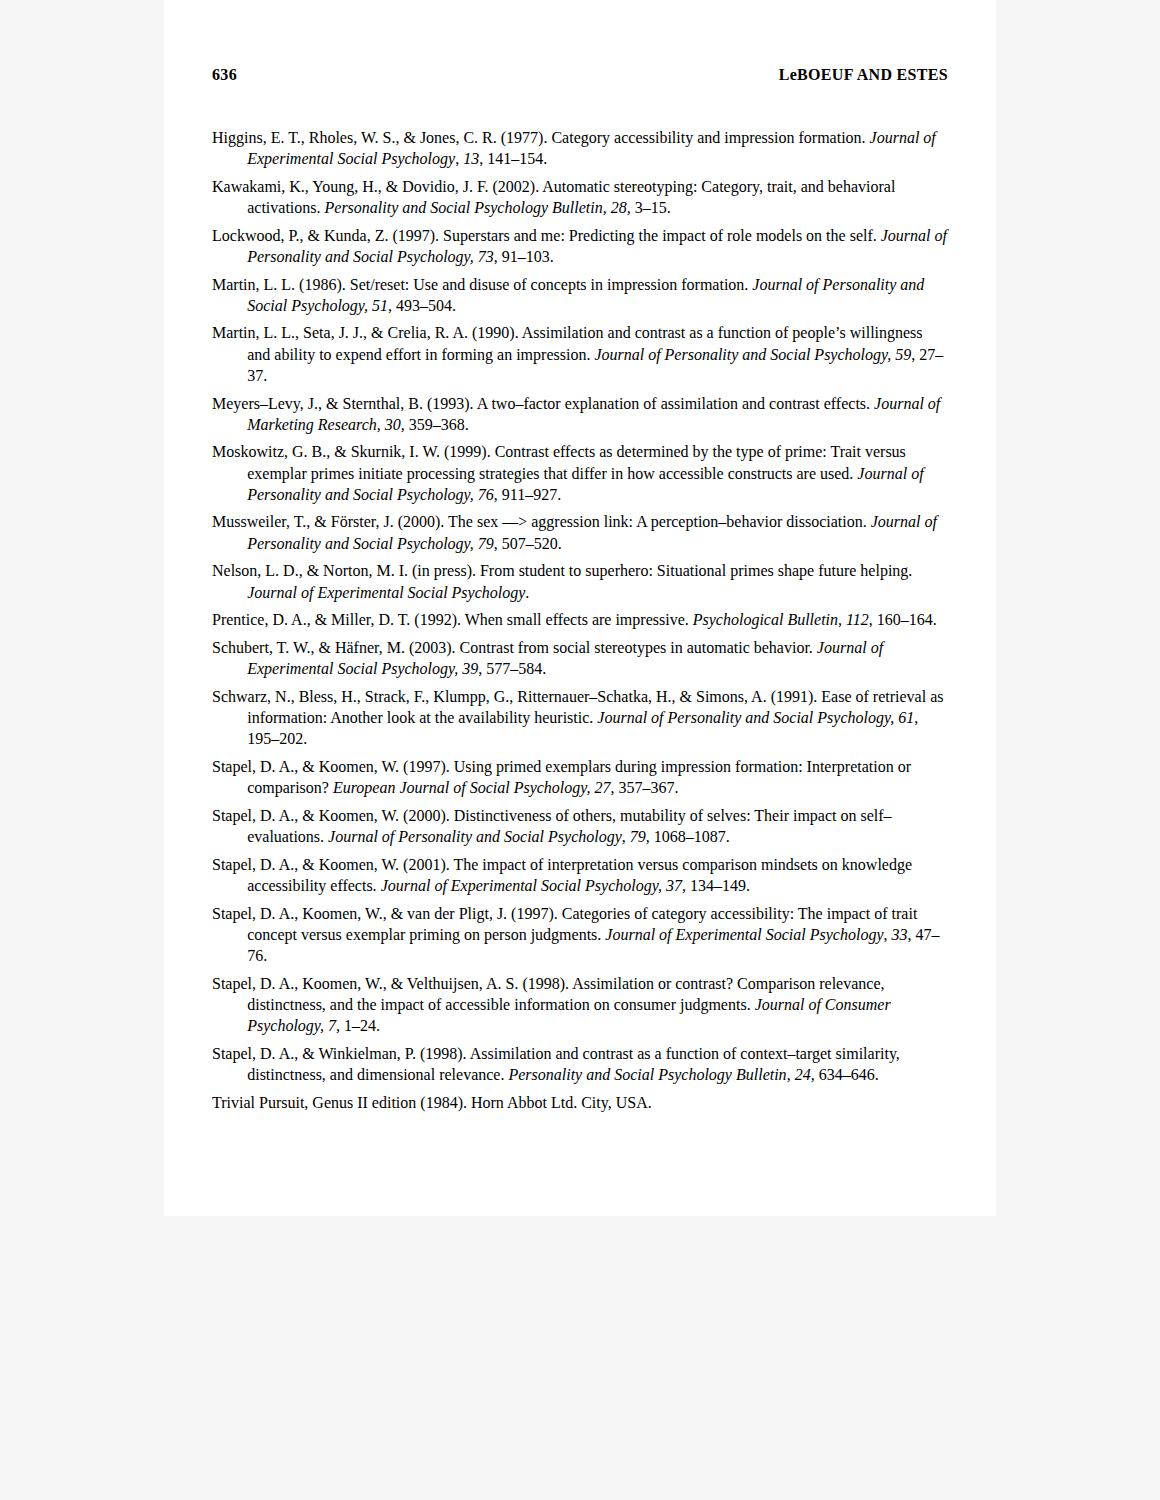636 LeBOEUF AND ESTES
Higgins, E. T., Rholes, W. S., & Jones, C. R. (1977). Category accessibility and impression formation. Journal of Experimental Social Psychology, 13, 141–154.
Kawakami, K., Young, H., & Dovidio, J. F. (2002). Automatic stereotyping: Category, trait, and behavioral activations. Personality and Social Psychology Bulletin, 28, 3–15.
Lockwood, P., & Kunda, Z. (1997). Superstars and me: Predicting the impact of role models on the self. Journal of Personality and Social Psychology, 73, 91–103.
Martin, L. L. (1986). Set/reset: Use and disuse of concepts in impression formation. Journal of Personality and Social Psychology, 51, 493–504.
Martin, L. L., Seta, J. J., & Crelia, R. A. (1990). Assimilation and contrast as a function of people’s willingness and ability to expend effort in forming an impression. Journal of Personality and Social Psychology, 59, 27–37.
Meyers–Levy, J., & Sternthal, B. (1993). A two–factor explanation of assimilation and contrast effects. Journal of Marketing Research, 30, 359–368.
Moskowitz, G. B., & Skurnik, I. W. (1999). Contrast effects as determined by the type of prime: Trait versus exemplar primes initiate processing strategies that differ in how accessible constructs are used. Journal of Personality and Social Psychology, 76, 911–927.
Mussweiler, T., & Förster, J. (2000). The sex —> aggression link: A perception–behavior dissociation. Journal of Personality and Social Psychology, 79, 507–520.
Nelson, L. D., & Norton, M. I. (in press). From student to superhero: Situational primes shape future helping. Journal of Experimental Social Psychology.
Prentice, D. A., & Miller, D. T. (1992). When small effects are impressive. Psychological Bulletin, 112, 160–164.
Schubert, T. W., & Häfner, M. (2003). Contrast from social stereotypes in automatic behavior. Journal of Experimental Social Psychology, 39, 577–584.
Schwarz, N., Bless, H., Strack, F., Klumpp, G., Ritternauer–Schatka, H., & Simons, A. (1991). Ease of retrieval as information: Another look at the availability heuristic. Journal of Personality and Social Psychology, 61, 195–202.
Stapel, D. A., & Koomen, W. (1997). Using primed exemplars during impression formation: Interpretation or comparison? European Journal of Social Psychology, 27, 357–367.
Stapel, D. A., & Koomen, W. (2000). Distinctiveness of others, mutability of selves: Their impact on self–evaluations. Journal of Personality and Social Psychology, 79, 1068–1087.
Stapel, D. A., & Koomen, W. (2001). The impact of interpretation versus comparison mindsets on knowledge accessibility effects. Journal of Experimental Social Psychology, 37, 134–149.
Stapel, D. A., Koomen, W., & van der Pligt, J. (1997). Categories of category accessibility: The impact of trait concept versus exemplar priming on person judgments. Journal of Experimental Social Psychology, 33, 47–76.
Stapel, D. A., Koomen, W., & Velthuijsen, A. S. (1998). Assimilation or contrast? Comparison relevance, distinctness, and the impact of accessible information on consumer judgments. Journal of Consumer Psychology, 7, 1–24.
Stapel, D. A., & Winkielman, P. (1998). Assimilation and contrast as a function of context–target similarity, distinctness, and dimensional relevance. Personality and Social Psychology Bulletin, 24, 634–646.
Trivial Pursuit, Genus II edition (1984). Horn Abbot Ltd. City, USA.